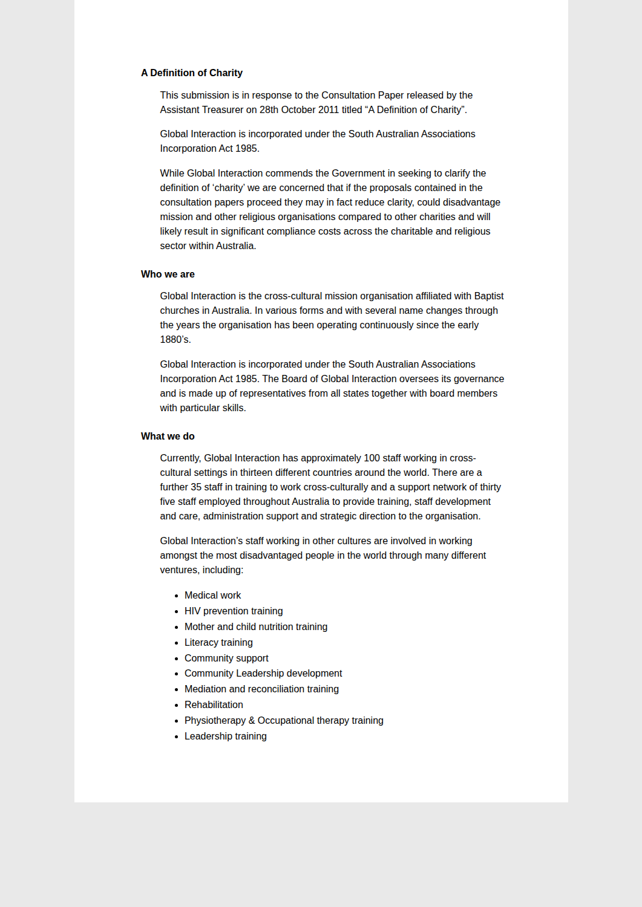A Definition of Charity
This submission is in response to the Consultation Paper released by the Assistant Treasurer on 28th October 2011 titled “A Definition of Charity”.
Global Interaction is incorporated under the South Australian Associations Incorporation Act 1985.
While Global Interaction commends the Government in seeking to clarify the definition of ‘charity’ we are concerned that if the proposals contained in the consultation papers proceed they may in fact reduce clarity, could disadvantage mission and other religious organisations compared to other charities and will likely result in significant compliance costs across the charitable and religious sector within Australia.
Who we are
Global Interaction is the cross-cultural mission organisation affiliated with Baptist churches in Australia. In various forms and with several name changes through the years the organisation has been operating continuously since the early 1880’s.
Global Interaction is incorporated under the South Australian Associations Incorporation Act 1985. The Board of Global Interaction oversees its governance and is made up of representatives from all states together with board members with particular skills.
What we do
Currently, Global Interaction has approximately 100 staff working in cross-cultural settings in thirteen different countries around the world. There are a further 35 staff in training to work cross-culturally and a support network of thirty five staff employed throughout Australia to provide training, staff development and care, administration support and strategic direction to the organisation.
Global Interaction’s staff working in other cultures are involved in working amongst the most disadvantaged people in the world through many different ventures, including:
Medical work
HIV prevention training
Mother and child nutrition training
Literacy training
Community support
Community Leadership development
Mediation and reconciliation training
Rehabilitation
Physiotherapy & Occupational therapy training
Leadership training